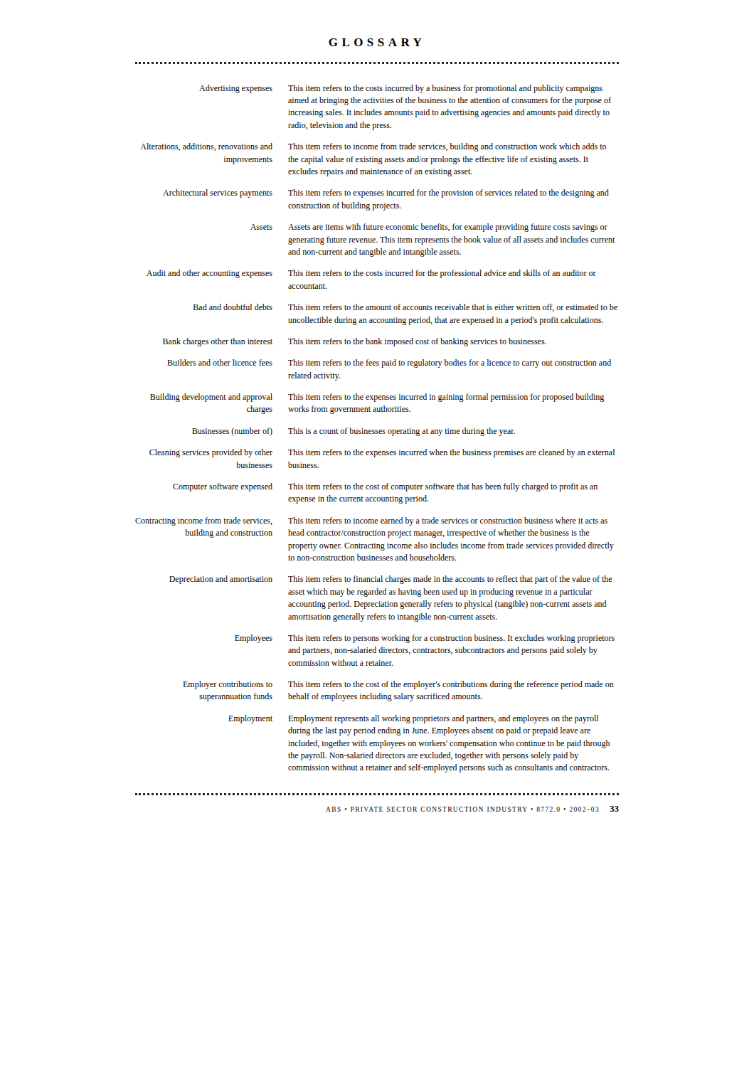Glossary
Advertising expenses
This item refers to the costs incurred by a business for promotional and publicity campaigns aimed at bringing the activities of the business to the attention of consumers for the purpose of increasing sales. It includes amounts paid to advertising agencies and amounts paid directly to radio, television and the press.
Alterations, additions, renovations and improvements
This item refers to income from trade services, building and construction work which adds to the capital value of existing assets and/or prolongs the effective life of existing assets. It excludes repairs and maintenance of an existing asset.
Architectural services payments
This item refers to expenses incurred for the provision of services related to the designing and construction of building projects.
Assets
Assets are items with future economic benefits, for example providing future costs savings or generating future revenue. This item represents the book value of all assets and includes current and non-current and tangible and intangible assets.
Audit and other accounting expenses
This item refers to the costs incurred for the professional advice and skills of an auditor or accountant.
Bad and doubtful debts
This item refers to the amount of accounts receivable that is either written off, or estimated to be uncollectible during an accounting period, that are expensed in a period's profit calculations.
Bank charges other than interest
This item refers to the bank imposed cost of banking services to businesses.
Builders and other licence fees
This item refers to the fees paid to regulatory bodies for a licence to carry out construction and related activity.
Building development and approval charges
This item refers to the expenses incurred in gaining formal permission for proposed building works from government authorities.
Businesses (number of)
This is a count of businesses operating at any time during the year.
Cleaning services provided by other businesses
This item refers to the expenses incurred when the business premises are cleaned by an external business.
Computer software expensed
This item refers to the cost of computer software that has been fully charged to profit as an expense in the current accounting period.
Contracting income from trade services, building and construction
This item refers to income earned by a trade services or construction business where it acts as head contractor/construction project manager, irrespective of whether the business is the property owner. Contracting income also includes income from trade services provided directly to non-construction businesses and householders.
Depreciation and amortisation
This item refers to financial charges made in the accounts to reflect that part of the value of the asset which may be regarded as having been used up in producing revenue in a particular accounting period. Depreciation generally refers to physical (tangible) non-current assets and amortisation generally refers to intangible non-current assets.
Employees
This item refers to persons working for a construction business. It excludes working proprietors and partners, non-salaried directors, contractors, subcontractors and persons paid solely by commission without a retainer.
Employer contributions to superannuation funds
This item refers to the cost of the employer's contributions during the reference period made on behalf of employees including salary sacrificed amounts.
Employment
Employment represents all working proprietors and partners, and employees on the payroll during the last pay period ending in June. Employees absent on paid or prepaid leave are included, together with employees on workers' compensation who continue to be paid through the payroll. Non-salaried directors are excluded, together with persons solely paid by commission without a retainer and self-employed persons such as consultants and contractors.
ABS • Private Sector Construction Industry • 8772.0 • 2002–03 33